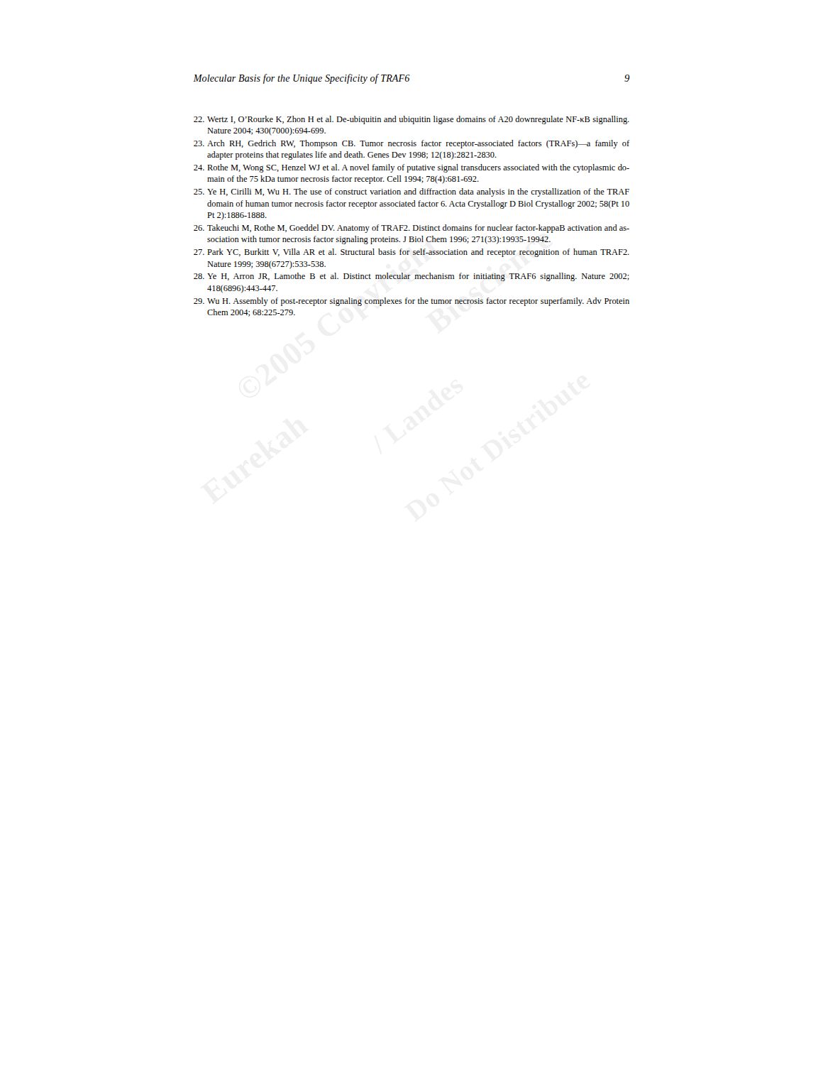©2005 Copyright
Eurekah
/ Landes
Bioscience
Do Not Distribute
Molecular Basis for the Unique Specificity of TRAF6 9
22. Wertz I, O’Rourke K, Zhon H et al. De-ubiquitin and ubiquitin ligase domains of A20 downregulate NF-κB signalling. Nature 2004; 430(7000):694-699.
23. Arch RH, Gedrich RW, Thompson CB. Tumor necrosis factor receptor-associated factors (TRAFs)—a family of adapter proteins that regulates life and death. Genes Dev 1998; 12(18):2821-2830.
24. Rothe M, Wong SC, Henzel WJ et al. A novel family of putative signal transducers associated with the cytoplasmic domain of the 75 kDa tumor necrosis factor receptor. Cell 1994; 78(4):681-692.
25. Ye H, Cirilli M, Wu H. The use of construct variation and diffraction data analysis in the crystallization of the TRAF domain of human tumor necrosis factor receptor associated factor 6. Acta Crystallogr D Biol Crystallogr 2002; 58(Pt 10 Pt 2):1886-1888.
26. Takeuchi M, Rothe M, Goeddel DV. Anatomy of TRAF2. Distinct domains for nuclear factor-kappaB activation and association with tumor necrosis factor signaling proteins. J Biol Chem 1996; 271(33):19935-19942.
27. Park YC, Burkitt V, Villa AR et al. Structural basis for self-association and receptor recognition of human TRAF2. Nature 1999; 398(6727):533-538.
28. Ye H, Arron JR, Lamothe B et al. Distinct molecular mechanism for initiating TRAF6 signalling. Nature 2002; 418(6896):443-447.
29. Wu H. Assembly of post-receptor signaling complexes for the tumor necrosis factor receptor superfamily. Adv Protein Chem 2004; 68:225-279.